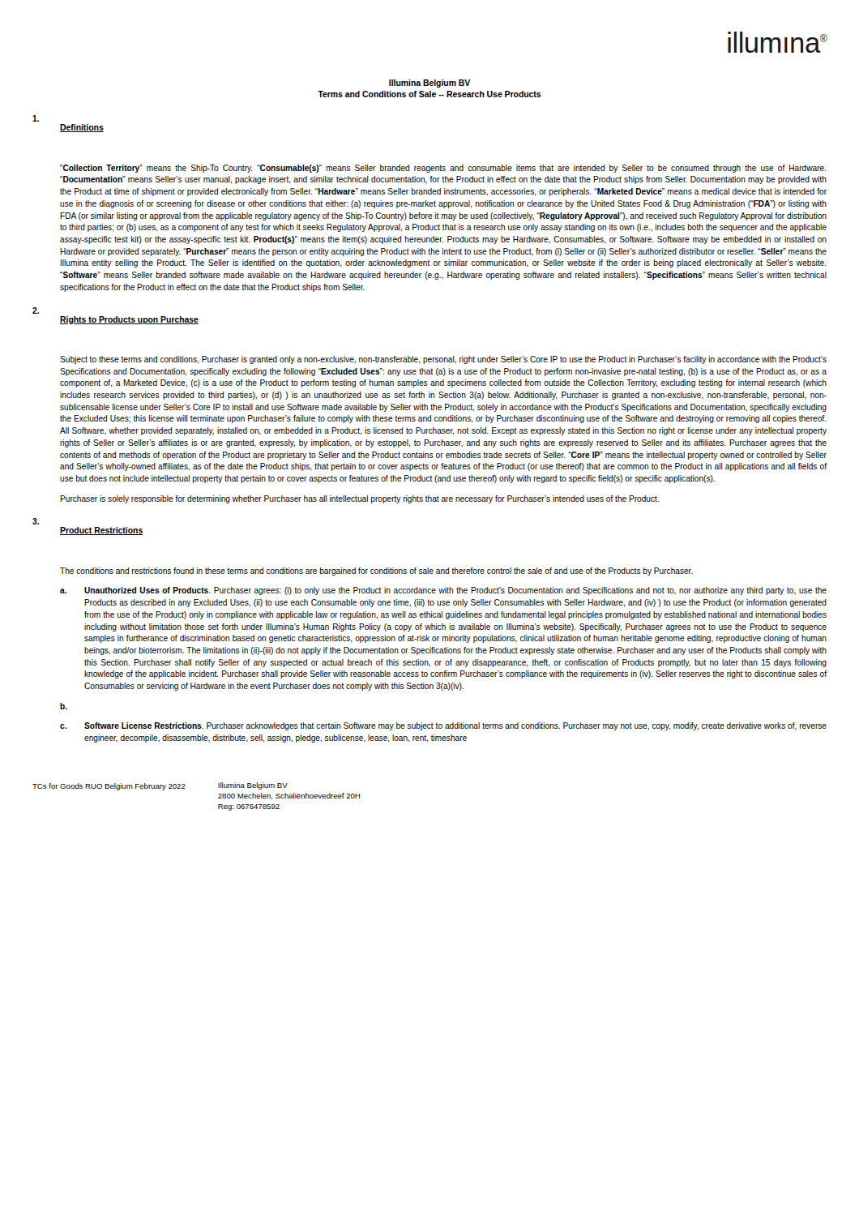illumına®
Illumina Belgium BV
Terms and Conditions of Sale -- Research Use Products
1.
Definitions
“Collection Territory” means the Ship-To Country. “Consumable(s)” means Seller branded reagents and consumable items that are intended by Seller to be consumed through the use of Hardware. “Documentation” means Seller’s user manual, package insert, and similar technical documentation, for the Product in effect on the date that the Product ships from Seller. Documentation may be provided with the Product at time of shipment or provided electronically from Seller. “Hardware” means Seller branded instruments, accessories, or peripherals. “Marketed Device” means a medical device that is intended for use in the diagnosis of or screening for disease or other conditions that either: (a) requires pre-market approval, notification or clearance by the United States Food & Drug Administration (“FDA”) or listing with FDA (or similar listing or approval from the applicable regulatory agency of the Ship-To Country) before it may be used (collectively, “Regulatory Approval”), and received such Regulatory Approval for distribution to third parties; or (b) uses, as a component of any test for which it seeks Regulatory Approval, a Product that is a research use only assay standing on its own (i.e., includes both the sequencer and the applicable assay-specific test kit) or the assay-specific test kit. Product(s)” means the item(s) acquired hereunder. Products may be Hardware, Consumables, or Software. Software may be embedded in or installed on Hardware or provided separately. “Purchaser” means the person or entity acquiring the Product with the intent to use the Product, from (i) Seller or (ii) Seller’s authorized distributor or reseller. “Seller” means the Illumina entity selling the Product. The Seller is identified on the quotation, order acknowledgment or similar communication, or Seller website if the order is being placed electronically at Seller’s website. “Software” means Seller branded software made available on the Hardware acquired hereunder (e.g., Hardware operating software and related installers). “Specifications” means Seller’s written technical specifications for the Product in effect on the date that the Product ships from Seller.
2.
Rights to Products upon Purchase
Subject to these terms and conditions, Purchaser is granted only a non-exclusive, non-transferable, personal, right under Seller’s Core IP to use the Product in Purchaser’s facility in accordance with the Product’s Specifications and Documentation, specifically excluding the following “Excluded Uses”: any use that (a) is a use of the Product to perform non-invasive pre-natal testing, (b) is a use of the Product as, or as a component of, a Marketed Device, (c) is a use of the Product to perform testing of human samples and specimens collected from outside the Collection Territory, excluding testing for internal research (which includes research services provided to third parties), or (d) ) is an unauthorized use as set forth in Section 3(a) below. Additionally, Purchaser is granted a non-exclusive, non-transferable, personal, non- sublicensable license under Seller’s Core IP to install and use Software made available by Seller with the Product, solely in accordance with the Product’s Specifications and Documentation, specifically excluding the Excluded Uses; this license will terminate upon Purchaser’s failure to comply with these terms and conditions, or by Purchaser discontinuing use of the Software and destroying or removing all copies thereof. All Software, whether provided separately, installed on, or embedded in a Product, is licensed to Purchaser, not sold. Except as expressly stated in this Section no right or license under any intellectual property rights of Seller or Seller’s affiliates is or are granted, expressly, by implication, or by estoppel, to Purchaser, and any such rights are expressly reserved to Seller and its affiliates. Purchaser agrees that the contents of and methods of operation of the Product are proprietary to Seller and the Product contains or embodies trade secrets of Seller. “Core IP” means the intellectual property owned or controlled by Seller and Seller’s wholly-owned affiliates, as of the date the Product ships, that pertain to or cover aspects or features of the Product (or use thereof) that are common to the Product in all applications and all fields of use but does not include intellectual property that pertain to or cover aspects or features of the Product (and use thereof) only with regard to specific field(s) or specific application(s).
Purchaser is solely responsible for determining whether Purchaser has all intellectual property rights that are necessary for Purchaser’s intended uses of the Product.
3.
Product Restrictions
The conditions and restrictions found in these terms and conditions are bargained for conditions of sale and therefore control the sale of and use of the Products by Purchaser.
a.
Unauthorized Uses of Products. Purchaser agrees: (i) to only use the Product in accordance with the Product’s Documentation and Specifications and not to, nor authorize any third party to, use the Products as described in any Excluded Uses, (ii) to use each Consumable only one time, (iii) to use only Seller Consumables with Seller Hardware, and (iv) ) to use the Product (or information generated from the use of the Product) only in compliance with applicable law or regulation, as well as ethical guidelines and fundamental legal principles promulgated by established national and international bodies including without limitation those set forth under Illumina’s Human Rights Policy (a copy of which is available on Illumina’s website). Specifically, Purchaser agrees not to use the Product to sequence samples in furtherance of discrimination based on genetic characteristics, oppression of at-risk or minority populations, clinical utilization of human heritable genome editing, reproductive cloning of human beings, and/or bioterrorism. The limitations in (ii)-(iii) do not apply if the Documentation or Specifications for the Product expressly state otherwise. Purchaser and any user of the Products shall comply with this Section. Purchaser shall notify Seller of any suspected or actual breach of this section, or of any disappearance, theft, or confiscation of Products promptly, but no later than 15 days following knowledge of the applicable incident. Purchaser shall provide Seller with reasonable access to confirm Purchaser’s compliance with the requirements in (iv). Seller reserves the right to discontinue sales of Consumables or servicing of Hardware in the event Purchaser does not comply with this Section 3(a)(iv).
b.
c.
Software License Restrictions. Purchaser acknowledges that certain Software may be subject to additional terms and conditions. Purchaser may not use, copy, modify, create derivative works of, reverse engineer, decompile, disassemble, distribute, sell, assign, pledge, sublicense, lease, loan, rent, timeshare
TCs for Goods RUO Belgium February 2022
Illumina Belgium BV
2800 Mechelen, Schaliënhoevedreef 20H
Reg: 0676478592